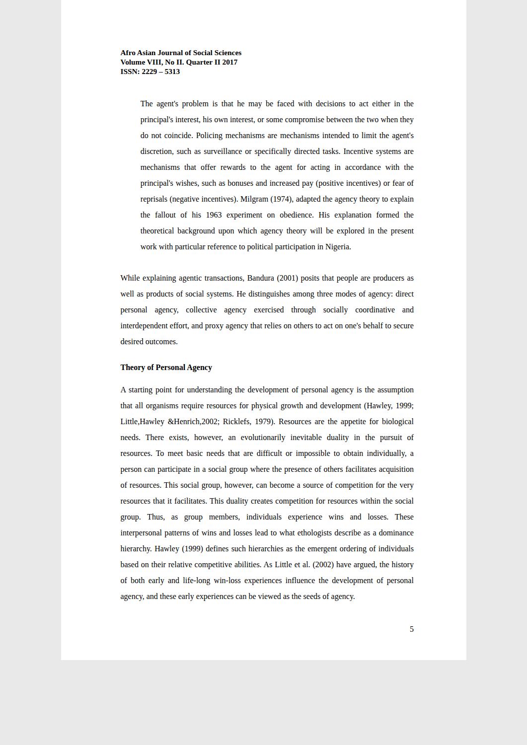Afro Asian Journal of Social Sciences Volume VIII, No II. Quarter II 2017 ISSN: 2229 – 5313
The agent's problem is that he may be faced with decisions to act either in the principal's interest, his own interest, or some compromise between the two when they do not coincide. Policing mechanisms are mechanisms intended to limit the agent's discretion, such as surveillance or specifically directed tasks. Incentive systems are mechanisms that offer rewards to the agent for acting in accordance with the principal's wishes, such as bonuses and increased pay (positive incentives) or fear of reprisals (negative incentives). Milgram (1974), adapted the agency theory to explain the fallout of his 1963 experiment on obedience. His explanation formed the theoretical background upon which agency theory will be explored in the present work with particular reference to political participation in Nigeria.
While explaining agentic transactions, Bandura (2001) posits that people are producers as well as products of social systems. He distinguishes among three modes of agency: direct personal agency, collective agency exercised through socially coordinative and interdependent effort, and proxy agency that relies on others to act on one's behalf to secure desired outcomes.
Theory of Personal Agency
A starting point for understanding the development of personal agency is the assumption that all organisms require resources for physical growth and development (Hawley, 1999; Little,Hawley &Henrich,2002; Ricklefs, 1979). Resources are the appetite for biological needs. There exists, however, an evolutionarily inevitable duality in the pursuit of resources. To meet basic needs that are difficult or impossible to obtain individually, a person can participate in a social group where the presence of others facilitates acquisition of resources. This social group, however, can become a source of competition for the very resources that it facilitates. This duality creates competition for resources within the social group. Thus, as group members, individuals experience wins and losses. These interpersonal patterns of wins and losses lead to what ethologists describe as a dominance hierarchy. Hawley (1999) defines such hierarchies as the emergent ordering of individuals based on their relative competitive abilities. As Little et al. (2002) have argued, the history of both early and life-long win-loss experiences influence the development of personal agency, and these early experiences can be viewed as the seeds of agency.
5